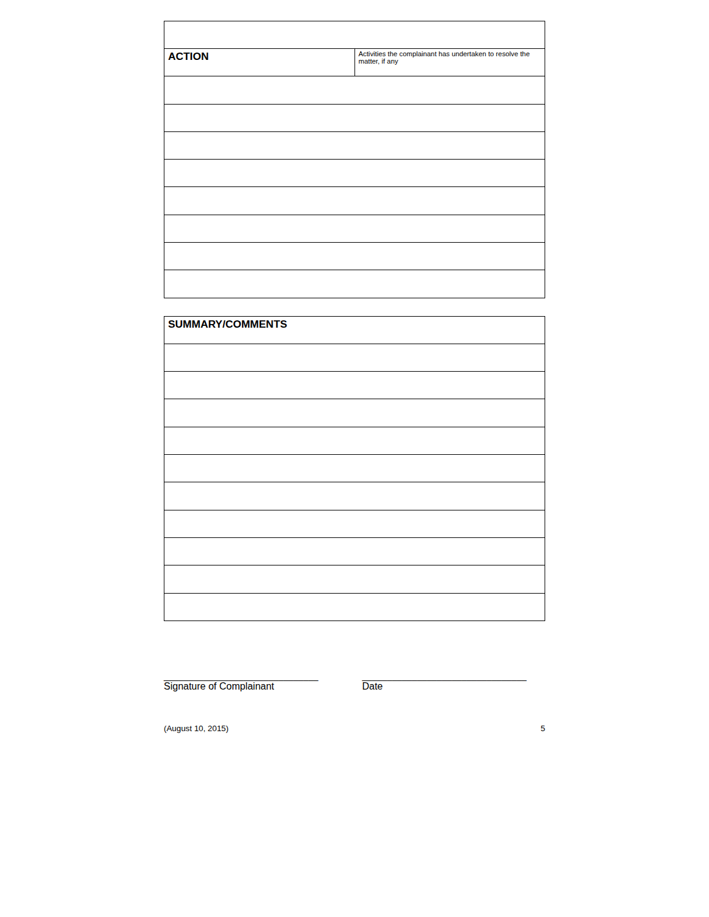| ACTION | Activities the complainant has undertaken to resolve the matter, if any |
| SUMMARY/COMMENTS |
| _______________________________ | | _________________________________ |
| Signature of Complainant | | Date |
(August 10, 2015)
5